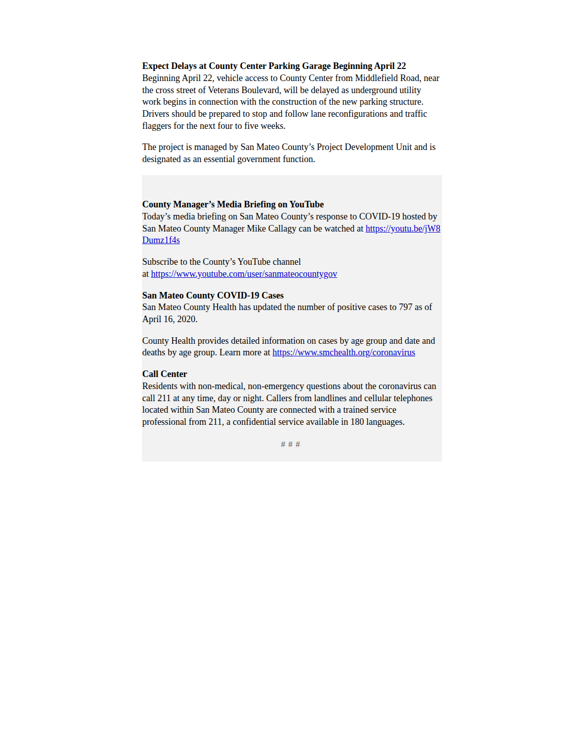Expect Delays at County Center Parking Garage Beginning April 22
Beginning April 22, vehicle access to County Center from Middlefield Road, near the cross street of Veterans Boulevard, will be delayed as underground utility work begins in connection with the construction of the new parking structure. Drivers should be prepared to stop and follow lane reconfigurations and traffic flaggers for the next four to five weeks.
The project is managed by San Mateo County’s Project Development Unit and is designated as an essential government function.
County Manager’s Media Briefing on YouTube
Today’s media briefing on San Mateo County’s response to COVID-19 hosted by San Mateo County Manager Mike Callagy can be watched at https://youtu.be/jW8Dumz1f4s
Subscribe to the County’s YouTube channel
at https://www.youtube.com/user/sanmateocountygov
San Mateo County COVID-19 Cases
San Mateo County Health has updated the number of positive cases to 797 as of April 16, 2020.
County Health provides detailed information on cases by age group and date and deaths by age group. Learn more at https://www.smchealth.org/coronavirus
Call Center
Residents with non-medical, non-emergency questions about the coronavirus can call 211 at any time, day or night. Callers from landlines and cellular telephones located within San Mateo County are connected with a trained service professional from 211, a confidential service available in 180 languages.
###